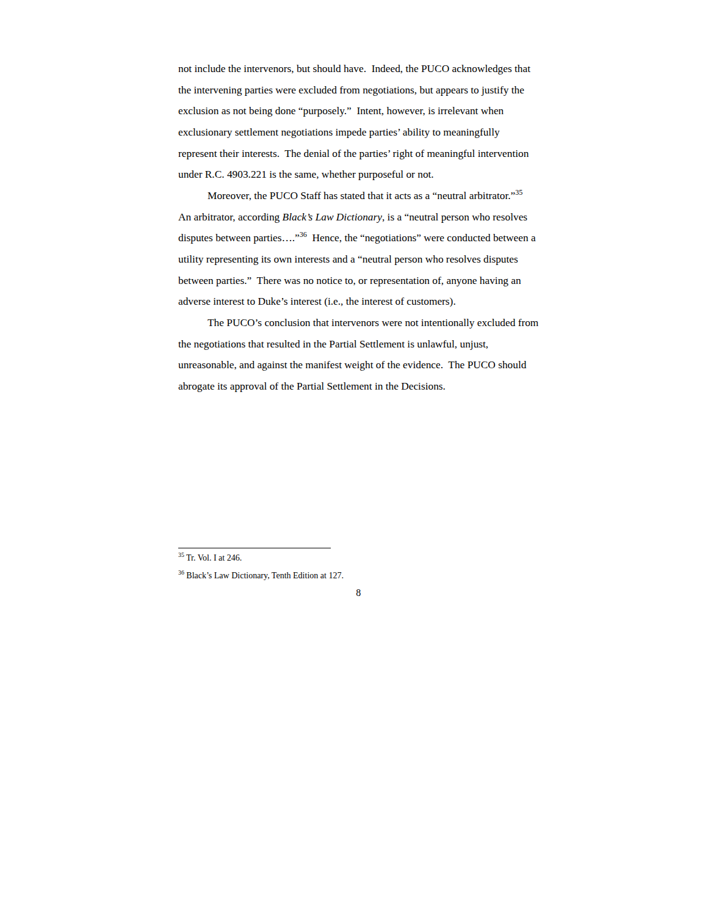not include the intervenors, but should have. Indeed, the PUCO acknowledges that the intervening parties were excluded from negotiations, but appears to justify the exclusion as not being done “purposely.” Intent, however, is irrelevant when exclusionary settlement negotiations impede parties’ ability to meaningfully represent their interests. The denial of the parties’ right of meaningful intervention under R.C. 4903.221 is the same, whether purposeful or not.
Moreover, the PUCO Staff has stated that it acts as a “neutral arbitrator.”35 An arbitrator, according Black’s Law Dictionary, is a “neutral person who resolves disputes between parties….”36 Hence, the “negotiations” were conducted between a utility representing its own interests and a “neutral person who resolves disputes between parties.” There was no notice to, or representation of, anyone having an adverse interest to Duke’s interest (i.e., the interest of customers).
The PUCO’s conclusion that intervenors were not intentionally excluded from the negotiations that resulted in the Partial Settlement is unlawful, unjust, unreasonable, and against the manifest weight of the evidence. The PUCO should abrogate its approval of the Partial Settlement in the Decisions.
35 Tr. Vol. I at 246.
36 Black’s Law Dictionary, Tenth Edition at 127.
8